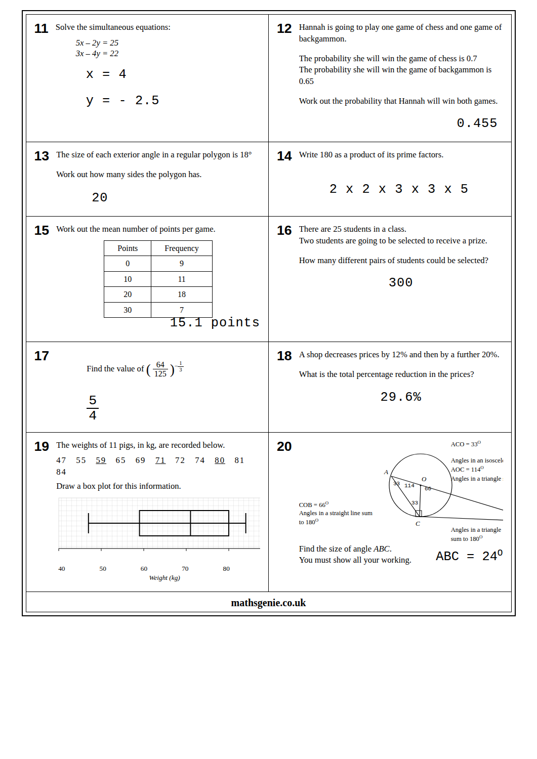| 11 Solve the simultaneous equations: 5x – 2y = 25 3x – 4y = 22 x = 4 y = - 2.5 | 12 Hannah is going to play one game of chess and one game of backgammon. The probability she will win the game of chess is 0.7 The probability she will win the game of backgammon is 0.65 Work out the probability that Hannah will win both games. 0.455 |
| 13 The size of each exterior angle in a regular polygon is 18° Work out how many sides the polygon has. 20 | 14 Write 180 as a product of its prime factors. 2 x 2 x 3 x 3 x 5 |
| 15 Work out the mean number of points per game. / Points / Frequency / / --- / --- / / 0 / 9 / / 10 / 11 / / 20 / 18 / / 30 / 7 / 15.1 points | 16 There are 25 students in a class. Two students are going to be selected to receive a prize. How many different pairs of students could be selected? 300 |
| 17 Find the value of ( 64 125 ) − 1 3 5 4 | 18 A shop decreases prices by 12% and then by a further 20%. What is the total percentage reduction in the prices? 29.6% |
| 19 The weights of 11 pigs, in kg, are recorded below. 47 55 59 65 69 71 72 74 80 81 84 Draw a box plot for this information. 40 50 60 70 80 90 Weight (kg) | 20 ACO = 33 O Angles in an isosceles triangle are equal AOC = 114 O Angles in a triangle sum to 180 O COB = 66 O Angles in a straight line sum to 180 O O A C B 33 114 66 33 24 Angles in a triangle sum to 180 O Find the size of angle ABC . You must show all your working. ABC = 24 O |
mathsgenie.co.uk